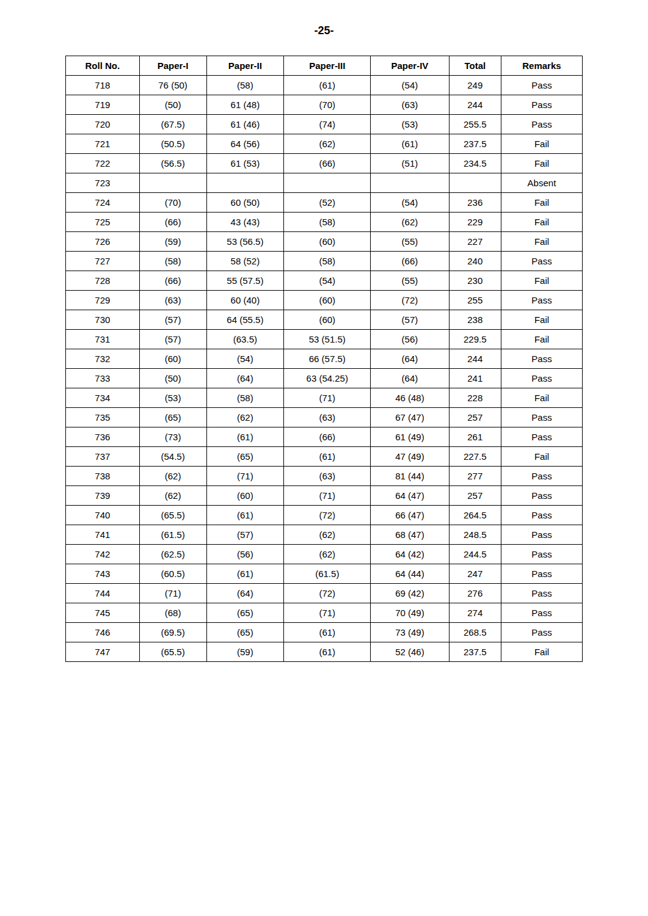-25-
| Roll No. | Paper-I | Paper-II | Paper-III | Paper-IV | Total | Remarks |
| --- | --- | --- | --- | --- | --- | --- |
| 718 | 76 (50) | (58) | (61) | (54) | 249 | Pass |
| 719 | (50) | 61 (48) | (70) | (63) | 244 | Pass |
| 720 | (67.5) | 61 (46) | (74) | (53) | 255.5 | Pass |
| 721 | (50.5) | 64 (56) | (62) | (61) | 237.5 | Fail |
| 722 | (56.5) | 61 (53) | (66) | (51) | 234.5 | Fail |
| 723 | | | | | | Absent |
| 724 | (70) | 60 (50) | (52) | (54) | 236 | Fail |
| 725 | (66) | 43 (43) | (58) | (62) | 229 | Fail |
| 726 | (59) | 53 (56.5) | (60) | (55) | 227 | Fail |
| 727 | (58) | 58 (52) | (58) | (66) | 240 | Pass |
| 728 | (66) | 55 (57.5) | (54) | (55) | 230 | Fail |
| 729 | (63) | 60 (40) | (60) | (72) | 255 | Pass |
| 730 | (57) | 64 (55.5) | (60) | (57) | 238 | Fail |
| 731 | (57) | (63.5) | 53 (51.5) | (56) | 229.5 | Fail |
| 732 | (60) | (54) | 66 (57.5) | (64) | 244 | Pass |
| 733 | (50) | (64) | 63 (54.25) | (64) | 241 | Pass |
| 734 | (53) | (58) | (71) | 46 (48) | 228 | Fail |
| 735 | (65) | (62) | (63) | 67 (47) | 257 | Pass |
| 736 | (73) | (61) | (66) | 61 (49) | 261 | Pass |
| 737 | (54.5) | (65) | (61) | 47 (49) | 227.5 | Fail |
| 738 | (62) | (71) | (63) | 81 (44) | 277 | Pass |
| 739 | (62) | (60) | (71) | 64 (47) | 257 | Pass |
| 740 | (65.5) | (61) | (72) | 66 (47) | 264.5 | Pass |
| 741 | (61.5) | (57) | (62) | 68 (47) | 248.5 | Pass |
| 742 | (62.5) | (56) | (62) | 64 (42) | 244.5 | Pass |
| 743 | (60.5) | (61) | (61.5) | 64 (44) | 247 | Pass |
| 744 | (71) | (64) | (72) | 69 (42) | 276 | Pass |
| 745 | (68) | (65) | (71) | 70 (49) | 274 | Pass |
| 746 | (69.5) | (65) | (61) | 73 (49) | 268.5 | Pass |
| 747 | (65.5) | (59) | (61) | 52 (46) | 237.5 | Fail |